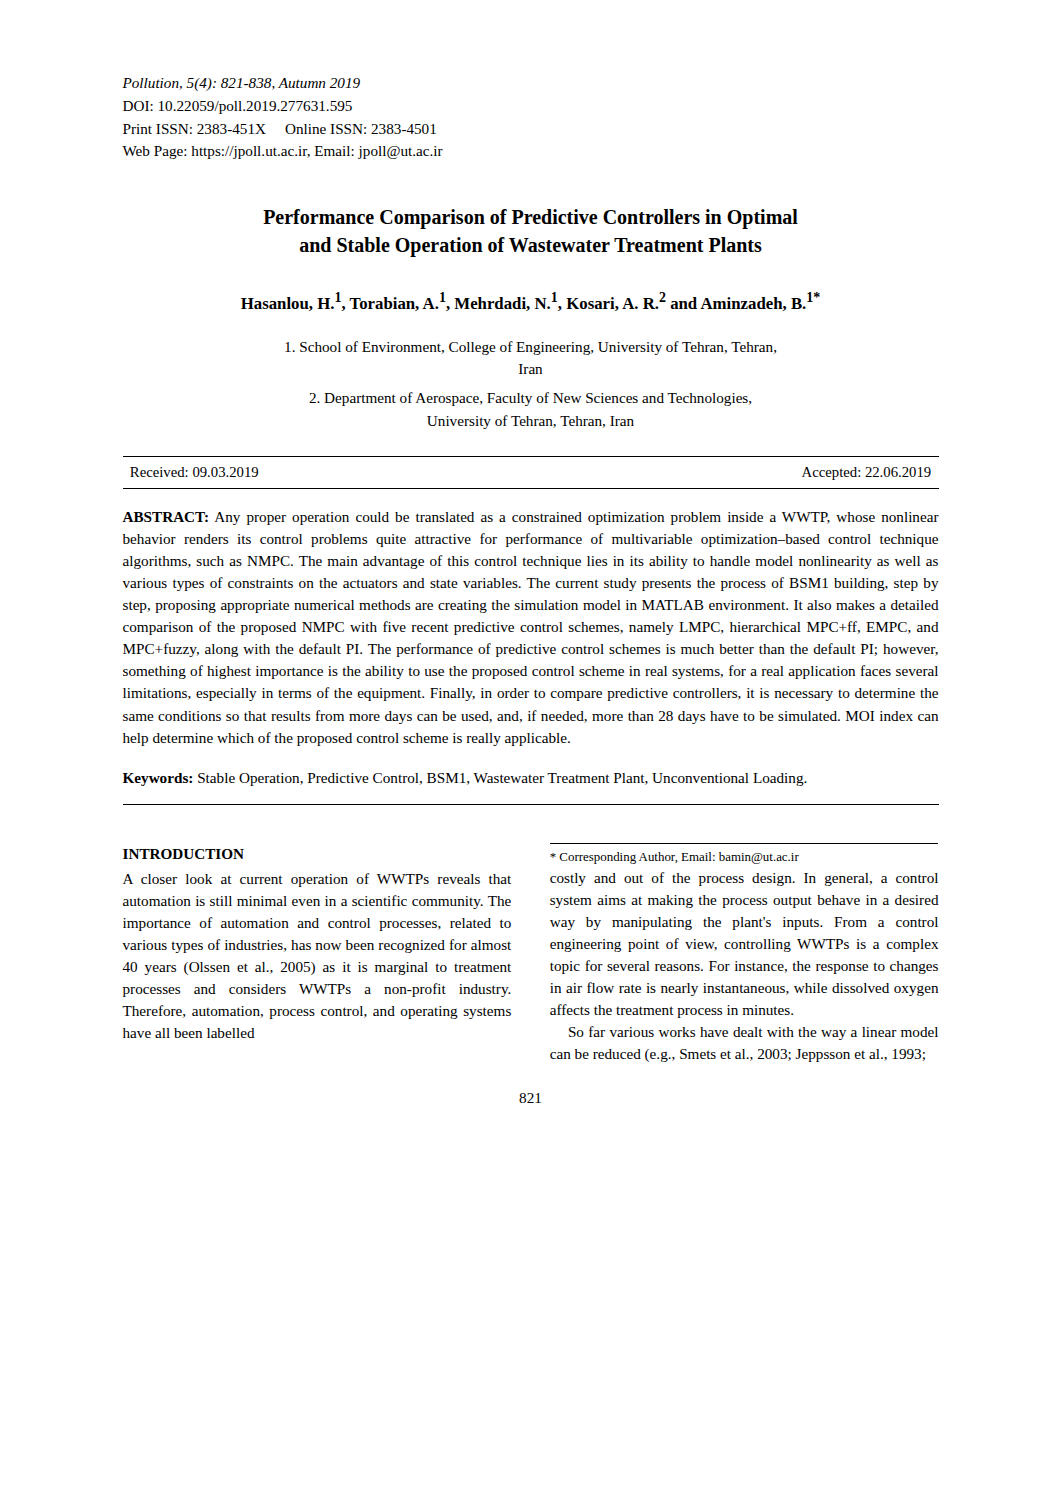Pollution, 5(4): 821-838, Autumn 2019
DOI: 10.22059/poll.2019.277631.595
Print ISSN: 2383-451X Online ISSN: 2383-4501
Web Page: https://jpoll.ut.ac.ir, Email: jpoll@ut.ac.ir
Performance Comparison of Predictive Controllers in Optimal
and Stable Operation of Wastewater Treatment Plants
Hasanlou, H.1, Torabian, A.1, Mehrdadi, N.1, Kosari, A. R.2 and Aminzadeh, B.1*
1. School of Environment, College of Engineering, University of Tehran, Tehran,
Iran
2. Department of Aerospace, Faculty of New Sciences and Technologies,
University of Tehran, Tehran, Iran
Received: 09.03.2019 Accepted: 22.06.2019
ABSTRACT: Any proper operation could be translated as a constrained optimization problem inside a WWTP, whose nonlinear behavior renders its control problems quite attractive for performance of multivariable optimization–based control technique algorithms, such as NMPC. The main advantage of this control technique lies in its ability to handle model nonlinearity as well as various types of constraints on the actuators and state variables. The current study presents the process of BSM1 building, step by step, proposing appropriate numerical methods are creating the simulation model in MATLAB environment. It also makes a detailed comparison of the proposed NMPC with five recent predictive control schemes, namely LMPC, hierarchical MPC+ff, EMPC, and MPC+fuzzy, along with the default PI. The performance of predictive control schemes is much better than the default PI; however, something of highest importance is the ability to use the proposed control scheme in real systems, for a real application faces several limitations, especially in terms of the equipment. Finally, in order to compare predictive controllers, it is necessary to determine the same conditions so that results from more days can be used, and, if needed, more than 28 days have to be simulated. MOI index can help determine which of the proposed control scheme is really applicable.
Keywords: Stable Operation, Predictive Control, BSM1, Wastewater Treatment Plant, Unconventional Loading.
Introduction
A closer look at current operation of WWTPs reveals that automation is still minimal even in a scientific community. The importance of automation and control processes, related to various types of industries, has now been recognized for almost 40 years (Olssen et al., 2005) as it is marginal to treatment processes and considers WWTPs a non-profit industry. Therefore, automation, process control, and operating systems have all been labelled
* Corresponding Author, Email: bamin@ut.ac.ir
costly and out of the process design. In general, a control system aims at making the process output behave in a desired way by manipulating the plant's inputs. From a control engineering point of view, controlling WWTPs is a complex topic for several reasons. For instance, the response to changes in air flow rate is nearly instantaneous, while dissolved oxygen affects the treatment process in minutes.
So far various works have dealt with the way a linear model can be reduced (e.g., Smets et al., 2003; Jeppsson et al., 1993;
821